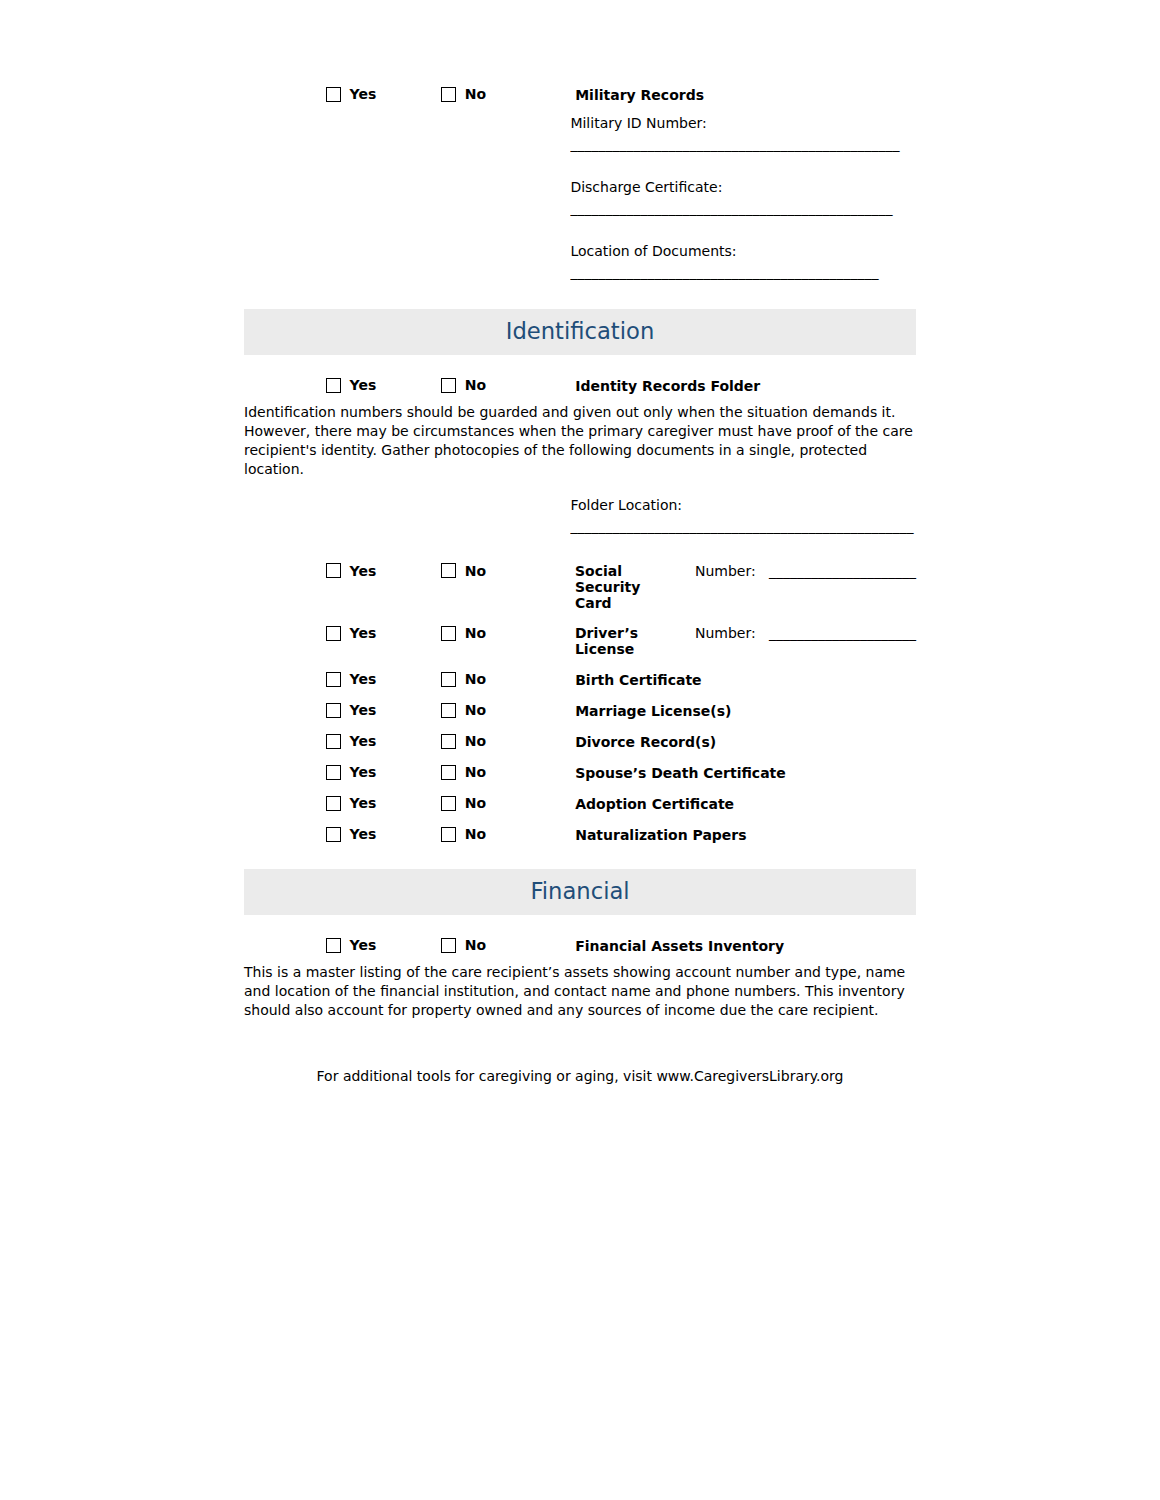Yes
No
Military Records
Military ID Number:
_______________________________________________
Discharge Certificate:
______________________________________________
Location of Documents:
____________________________________________
Identification
Yes
No
Identity Records Folder
Identification numbers should be guarded and given out only when the situation demands it. However, there may be circumstances when the primary caregiver must have proof of the care recipient's identity. Gather photocopies of the following documents in a single, protected location.
Folder Location:
_________________________________________________
Yes
No
Social
Security
Card
Number: _____________________
Yes
No
Driver’s
License
Number: _____________________
Yes
No
Birth Certificate
Yes
No
Marriage License(s)
Yes
No
Divorce Record(s)
Yes
No
Spouse’s Death Certificate
Yes
No
Adoption Certificate
Yes
No
Naturalization Papers
Financial
Yes
No
Financial Assets Inventory
This is a master listing of the care recipient’s assets showing account number and type, name and location of the financial institution, and contact name and phone numbers. This inventory should also account for property owned and any sources of income due the care recipient.
For additional tools for caregiving or aging, visit www.CaregiversLibrary.org